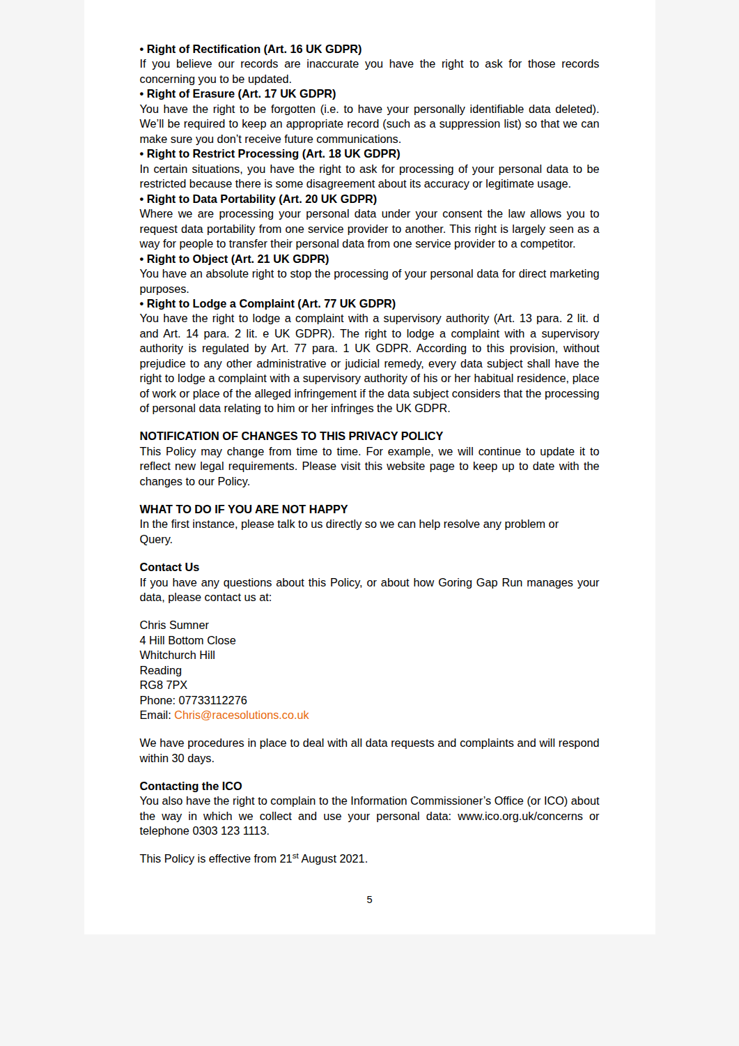• Right of Rectification (Art. 16 UK GDPR)
If you believe our records are inaccurate you have the right to ask for those records concerning you to be updated.
• Right of Erasure (Art. 17 UK GDPR)
You have the right to be forgotten (i.e. to have your personally identifiable data deleted). We’ll be required to keep an appropriate record (such as a suppression list) so that we can make sure you don’t receive future communications.
• Right to Restrict Processing (Art. 18 UK GDPR)
In certain situations, you have the right to ask for processing of your personal data to be restricted because there is some disagreement about its accuracy or legitimate usage.
• Right to Data Portability (Art. 20 UK GDPR)
Where we are processing your personal data under your consent the law allows you to request data portability from one service provider to another. This right is largely seen as a way for people to transfer their personal data from one service provider to a competitor.
• Right to Object (Art. 21 UK GDPR)
You have an absolute right to stop the processing of your personal data for direct marketing purposes.
• Right to Lodge a Complaint (Art. 77 UK GDPR)
You have the right to lodge a complaint with a supervisory authority (Art. 13 para. 2 lit. d and Art. 14 para. 2 lit. e UK GDPR). The right to lodge a complaint with a supervisory authority is regulated by Art. 77 para. 1 UK GDPR. According to this provision, without prejudice to any other administrative or judicial remedy, every data subject shall have the right to lodge a complaint with a supervisory authority of his or her habitual residence, place of work or place of the alleged infringement if the data subject considers that the processing of personal data relating to him or her infringes the UK GDPR.
Notification of changes to this privacy policy
This Policy may change from time to time. For example, we will continue to update it to reflect new legal requirements. Please visit this website page to keep up to date with the changes to our Policy.
What to do if you are not happy
In the first instance, please talk to us directly so we can help resolve any problem or
Query.
Contact Us
If you have any questions about this Policy, or about how Goring Gap Run manages your data, please contact us at:
Chris Sumner
4 Hill Bottom Close
Whitchurch Hill
Reading
RG8 7PX
Phone: 07733112276
Email: Chris@racesolutions.co.uk
We have procedures in place to deal with all data requests and complaints and will respond within 30 days.
Contacting the ICO
You also have the right to complain to the Information Commissioner’s Office (or ICO) about the way in which we collect and use your personal data: www.ico.org.uk/concerns or telephone 0303 123 1113.
This Policy is effective from 21st August 2021.
5